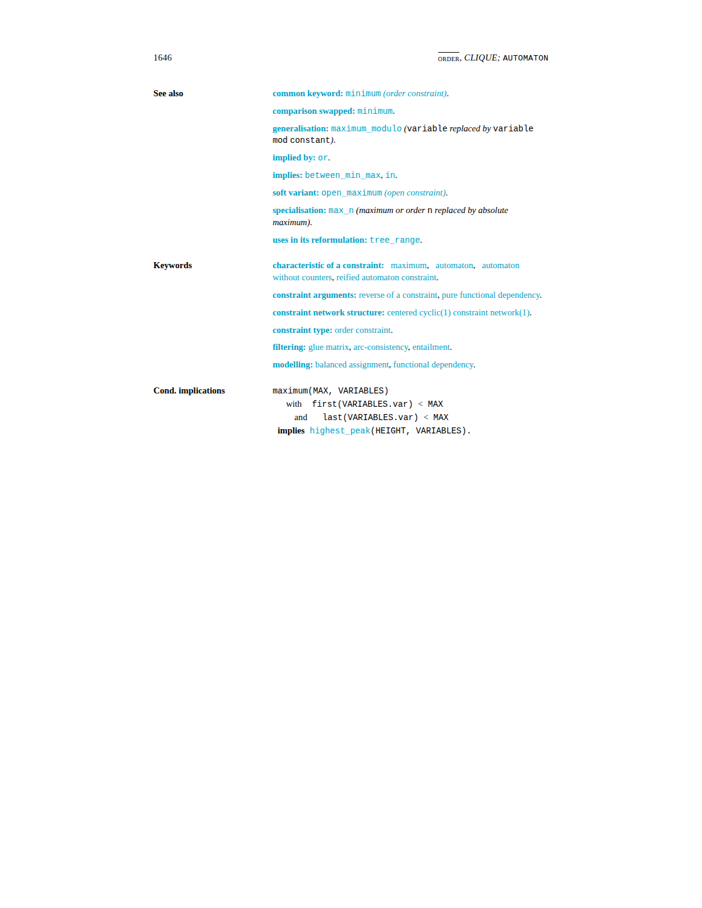1646
ORDER, CLIQUE; AUTOMATON
See also
common keyword: minimum (order constraint).
comparison swapped: minimum.
generalisation: maximum_modulo (variable replaced by variable mod constant).
implied by: or.
implies: between_min_max, in.
soft variant: open_maximum (open constraint).
specialisation: max_n (maximum or order n replaced by absolute maximum).
uses in its reformulation: tree_range.
Keywords
characteristic of a constraint: maximum, automaton, automaton without counters, reified automaton constraint.
constraint arguments: reverse of a constraint, pure functional dependency.
constraint network structure: centered cyclic(1) constraint network(1).
constraint type: order constraint.
filtering: glue matrix, arc-consistency, entailment.
modelling: balanced assignment, functional dependency.
Cond. implications
maximum(MAX, VARIABLES)
with first(VARIABLES.var) < MAX
and last(VARIABLES.var) < MAX
implies highest_peak(HEIGHT, VARIABLES).